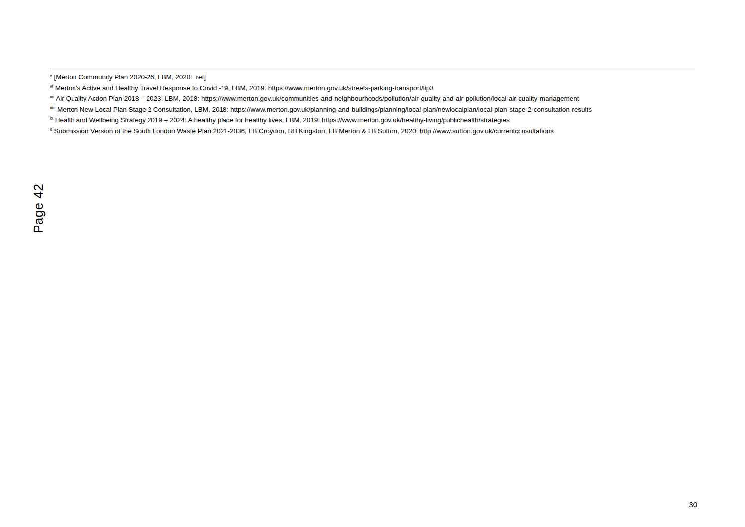v [Merton Community Plan 2020-26, LBM, 2020: ref]
vi Merton’s Active and Healthy Travel Response to Covid -19, LBM, 2019: https://www.merton.gov.uk/streets-parking-transport/lip3
vii Air Quality Action Plan 2018 – 2023, LBM, 2018: https://www.merton.gov.uk/communities-and-neighbourhoods/pollution/air-quality-and-air-pollution/local-air-quality-management
viii Merton New Local Plan Stage 2 Consultation, LBM, 2018: https://www.merton.gov.uk/planning-and-buildings/planning/local-plan/newlocalplan/local-plan-stage-2-consultation-results
ix Health and Wellbeing Strategy 2019 – 2024: A healthy place for healthy lives, LBM, 2019: https://www.merton.gov.uk/healthy-living/publichealth/strategies
x Submission Version of the South London Waste Plan 2021-2036, LB Croydon, RB Kingston, LB Merton & LB Sutton, 2020: http://www.sutton.gov.uk/currentconsultations
Page 42
30